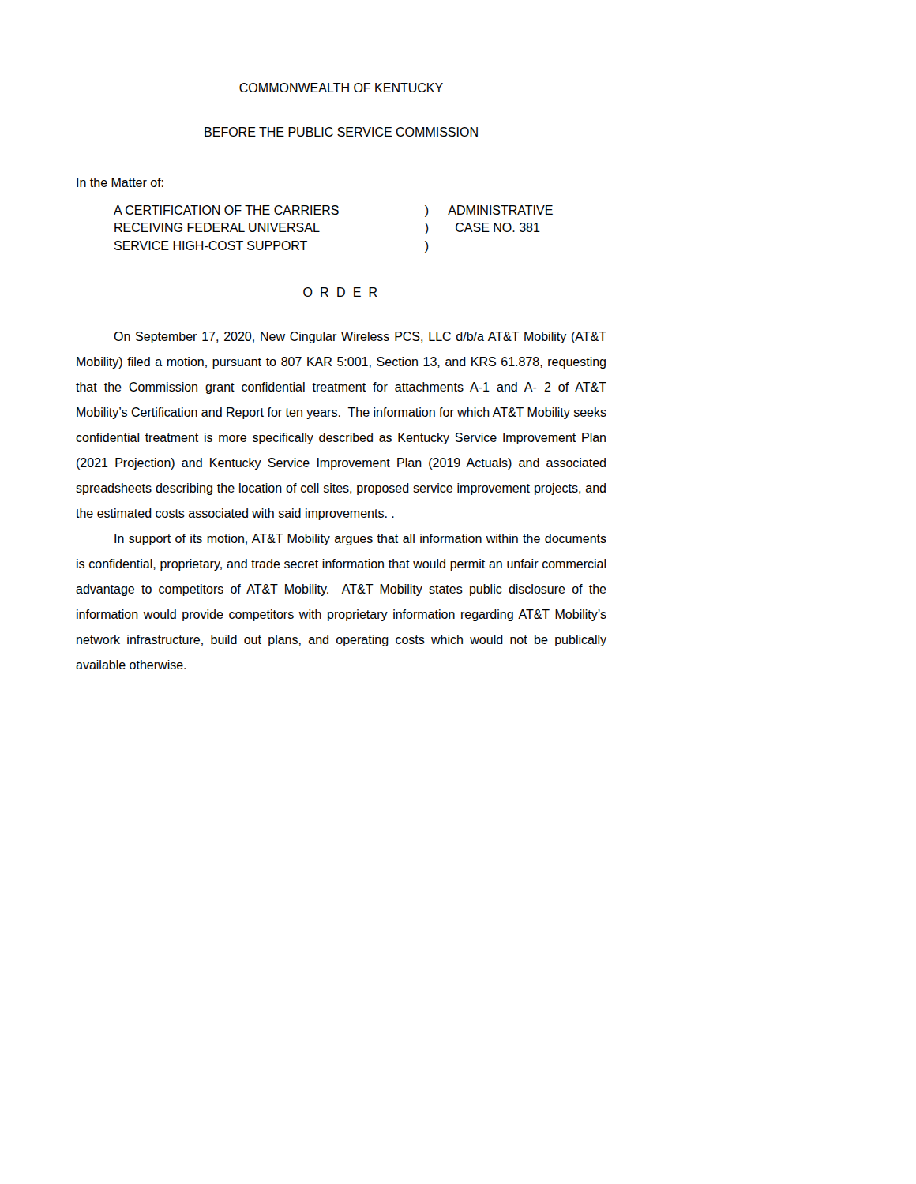COMMONWEALTH OF KENTUCKY
BEFORE THE PUBLIC SERVICE COMMISSION
In the Matter of:
| A CERTIFICATION OF THE CARRIERS | ) | ADMINISTRATIVE |
| RECEIVING FEDERAL UNIVERSAL | ) | CASE NO. 381 |
| SERVICE HIGH-COST SUPPORT | ) | |
O R D E R
On September 17, 2020, New Cingular Wireless PCS, LLC d/b/a AT&T Mobility (AT&T Mobility) filed a motion, pursuant to 807 KAR 5:001, Section 13, and KRS 61.878, requesting that the Commission grant confidential treatment for attachments A-1 and A- 2 of AT&T Mobility’s Certification and Report for ten years. The information for which AT&T Mobility seeks confidential treatment is more specifically described as Kentucky Service Improvement Plan (2021 Projection) and Kentucky Service Improvement Plan (2019 Actuals) and associated spreadsheets describing the location of cell sites, proposed service improvement projects, and the estimated costs associated with said improvements. .
In support of its motion, AT&T Mobility argues that all information within the documents is confidential, proprietary, and trade secret information that would permit an unfair commercial advantage to competitors of AT&T Mobility. AT&T Mobility states public disclosure of the information would provide competitors with proprietary information regarding AT&T Mobility’s network infrastructure, build out plans, and operating costs which would not be publically available otherwise.